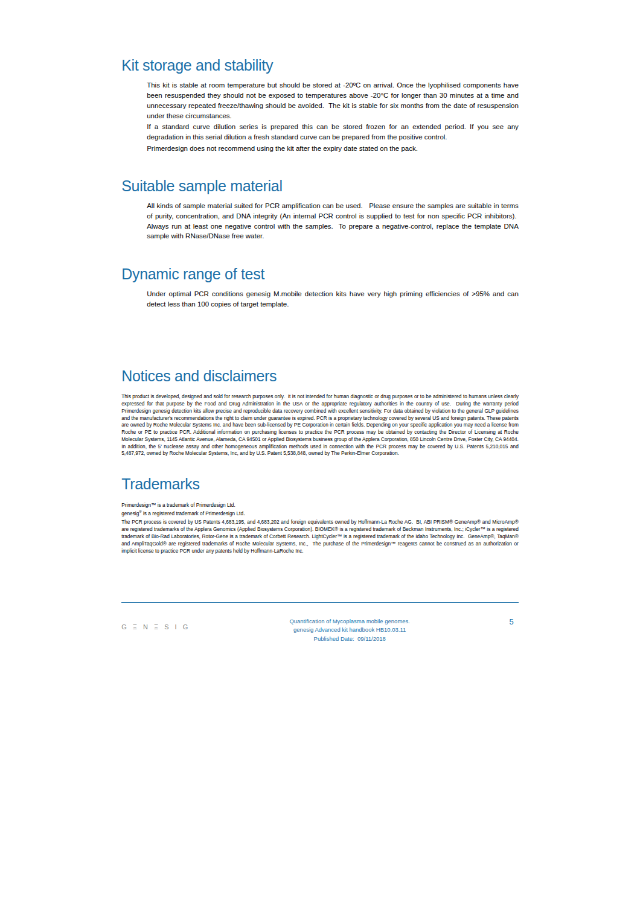Kit storage and stability
This kit is stable at room temperature but should be stored at -20ºC on arrival. Once the lyophilised components have been resuspended they should not be exposed to temperatures above -20°C for longer than 30 minutes at a time and unnecessary repeated freeze/thawing should be avoided. The kit is stable for six months from the date of resuspension under these circumstances.
If a standard curve dilution series is prepared this can be stored frozen for an extended period. If you see any degradation in this serial dilution a fresh standard curve can be prepared from the positive control.
Primerdesign does not recommend using the kit after the expiry date stated on the pack.
Suitable sample material
All kinds of sample material suited for PCR amplification can be used. Please ensure the samples are suitable in terms of purity, concentration, and DNA integrity (An internal PCR control is supplied to test for non specific PCR inhibitors). Always run at least one negative control with the samples. To prepare a negative-control, replace the template DNA sample with RNase/DNase free water.
Dynamic range of test
Under optimal PCR conditions genesig M.mobile detection kits have very high priming efficiencies of >95% and can detect less than 100 copies of target template.
Notices and disclaimers
This product is developed, designed and sold for research purposes only. It is not intended for human diagnostic or drug purposes or to be administered to humans unless clearly expressed for that purpose by the Food and Drug Administration in the USA or the appropriate regulatory authorities in the country of use. During the warranty period Primerdesign genesig detection kits allow precise and reproducible data recovery combined with excellent sensitivity. For data obtained by violation to the general GLP guidelines and the manufacturer's recommendations the right to claim under guarantee is expired. PCR is a proprietary technology covered by several US and foreign patents. These patents are owned by Roche Molecular Systems Inc. and have been sub-licensed by PE Corporation in certain fields. Depending on your specific application you may need a license from Roche or PE to practice PCR. Additional information on purchasing licenses to practice the PCR process may be obtained by contacting the Director of Licensing at Roche Molecular Systems, 1145 Atlantic Avenue, Alameda, CA 94501 or Applied Biosystems business group of the Applera Corporation, 850 Lincoln Centre Drive, Foster City, CA 94404. In addition, the 5' nuclease assay and other homogeneous amplification methods used in connection with the PCR process may be covered by U.S. Patents 5,210,015 and 5,487,972, owned by Roche Molecular Systems, Inc, and by U.S. Patent 5,538,848, owned by The Perkin-Elmer Corporation.
Trademarks
Primerdesign™ is a trademark of Primerdesign Ltd.
genesig® is a registered trademark of Primerdesign Ltd.
The PCR process is covered by US Patents 4,683,195, and 4,683,202 and foreign equivalents owned by Hoffmann-La Roche AG. BI, ABI PRISM® GeneAmp® and MicroAmp® are registered trademarks of the Applera Genomics (Applied Biosystems Corporation). BIOMEK® is a registered trademark of Beckman Instruments, Inc.; iCycler™ is a registered trademark of Bio-Rad Laboratories, Rotor-Gene is a trademark of Corbett Research. LightCycler™ is a registered trademark of the Idaho Technology Inc. GeneAmp®, TaqMan® and AmpliTaqGold® are registered trademarks of Roche Molecular Systems, Inc., The purchase of the Primerdesign™ reagents cannot be construed as an authorization or implicit license to practice PCR under any patents held by Hoffmann-LaRoche Inc.
G Ξ N Ξ S I G
Quantification of Mycoplasma mobile genomes.
genesig Advanced kit handbook HB10.03.11
Published Date: 09/11/2018
5